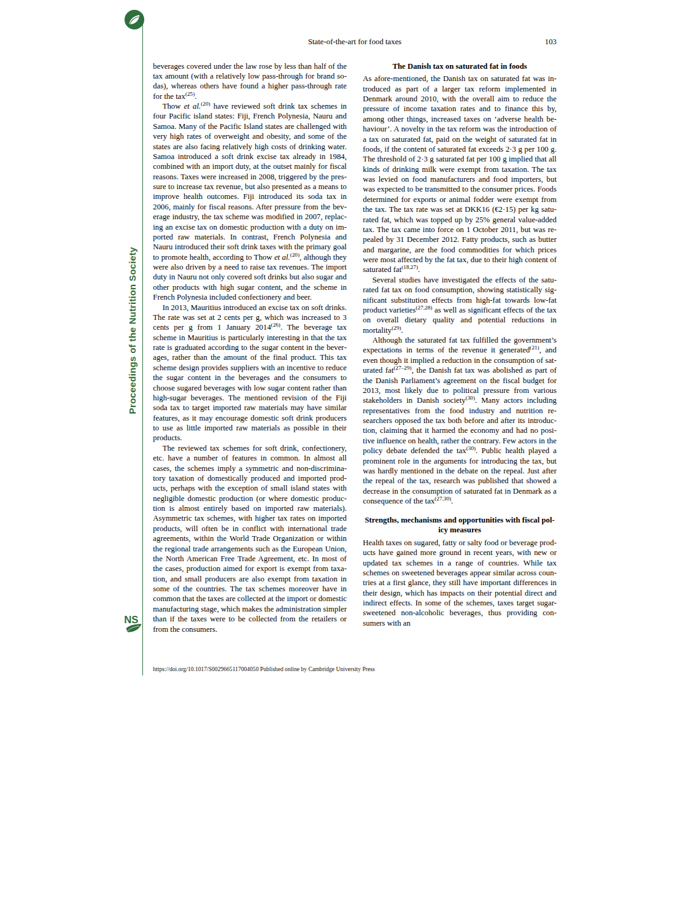Proceedings of the Nutrition Society
NS
State-of-the-art for food taxes
103
beverages covered under the law rose by less than half of the tax amount (with a relatively low pass-through for brand sodas), whereas others have found a higher pass-through rate for the tax(25).
Thow et al.(20) have reviewed soft drink tax schemes in four Pacific island states: Fiji, French Polynesia, Nauru and Samoa. Many of the Pacific Island states are challenged with very high rates of overweight and obesity, and some of the states are also facing relatively high costs of drinking water. Samoa introduced a soft drink excise tax already in 1984, combined with an import duty, at the outset mainly for fiscal reasons. Taxes were increased in 2008, triggered by the pressure to increase tax revenue, but also presented as a means to improve health outcomes. Fiji introduced its soda tax in 2006, mainly for fiscal reasons. After pressure from the beverage industry, the tax scheme was modified in 2007, replacing an excise tax on domestic production with a duty on imported raw materials. In contrast, French Polynesia and Nauru introduced their soft drink taxes with the primary goal to promote health, according to Thow et al.(20), although they were also driven by a need to raise tax revenues. The import duty in Nauru not only covered soft drinks but also sugar and other products with high sugar content, and the scheme in French Polynesia included confectionery and beer.
In 2013, Mauritius introduced an excise tax on soft drinks. The rate was set at 2 cents per g, which was increased to 3 cents per g from 1 January 2014(26). The beverage tax scheme in Mauritius is particularly interesting in that the tax rate is graduated according to the sugar content in the beverages, rather than the amount of the final product. This tax scheme design provides suppliers with an incentive to reduce the sugar content in the beverages and the consumers to choose sugared beverages with low sugar content rather than high-sugar beverages. The mentioned revision of the Fiji soda tax to target imported raw materials may have similar features, as it may encourage domestic soft drink producers to use as little imported raw materials as possible in their products.
The reviewed tax schemes for soft drink, confectionery, etc. have a number of features in common. In almost all cases, the schemes imply a symmetric and non-discriminatory taxation of domestically produced and imported products, perhaps with the exception of small island states with negligible domestic production (or where domestic production is almost entirely based on imported raw materials). Asymmetric tax schemes, with higher tax rates on imported products, will often be in conflict with international trade agreements, within the World Trade Organization or within the regional trade arrangements such as the European Union, the North American Free Trade Agreement, etc. In most of the cases, production aimed for export is exempt from taxation, and small producers are also exempt from taxation in some of the countries. The tax schemes moreover have in common that the taxes are collected at the import or domestic manufacturing stage, which makes the administration simpler than if the taxes were to be collected from the retailers or from the consumers.
The Danish tax on saturated fat in foods
As afore-mentioned, the Danish tax on saturated fat was introduced as part of a larger tax reform implemented in Denmark around 2010, with the overall aim to reduce the pressure of income taxation rates and to finance this by, among other things, increased taxes on ‘adverse health behaviour’. A novelty in the tax reform was the introduction of a tax on saturated fat, paid on the weight of saturated fat in foods, if the content of saturated fat exceeds 2·3 g per 100 g. The threshold of 2·3 g saturated fat per 100 g implied that all kinds of drinking milk were exempt from taxation. The tax was levied on food manufacturers and food importers, but was expected to be transmitted to the consumer prices. Foods determined for exports or animal fodder were exempt from the tax. The tax rate was set at DKK16 (€2·15) per kg saturated fat, which was topped up by 25% general value-added tax. The tax came into force on 1 October 2011, but was repealed by 31 December 2012. Fatty products, such as butter and margarine, are the food commodities for which prices were most affected by the fat tax, due to their high content of saturated fat(18,27).
Several studies have investigated the effects of the saturated fat tax on food consumption, showing statistically significant substitution effects from high-fat towards low-fat product varieties(27,28) as well as significant effects of the tax on overall dietary quality and potential reductions in mortality(29).
Although the saturated fat tax fulfilled the government’s expectations in terms of the revenue it generated(21), and even though it implied a reduction in the consumption of saturated fat(27–29), the Danish fat tax was abolished as part of the Danish Parliament’s agreement on the fiscal budget for 2013, most likely due to political pressure from various stakeholders in Danish society(30). Many actors including representatives from the food industry and nutrition researchers opposed the tax both before and after its introduction, claiming that it harmed the economy and had no positive influence on health, rather the contrary. Few actors in the policy debate defended the tax(30). Public health played a prominent role in the arguments for introducing the tax, but was hardly mentioned in the debate on the repeal. Just after the repeal of the tax, research was published that showed a decrease in the consumption of saturated fat in Denmark as a consequence of the tax(27,30).
Strengths, mechanisms and opportunities with fiscal policy measures
Health taxes on sugared, fatty or salty food or beverage products have gained more ground in recent years, with new or updated tax schemes in a range of countries. While tax schemes on sweetened beverages appear similar across countries at a first glance, they still have important differences in their design, which has impacts on their potential direct and indirect effects. In some of the schemes, taxes target sugar-sweetened non-alcoholic beverages, thus providing consumers with an
https://doi.org/10.1017/S0029665117004050 Published online by Cambridge University Press